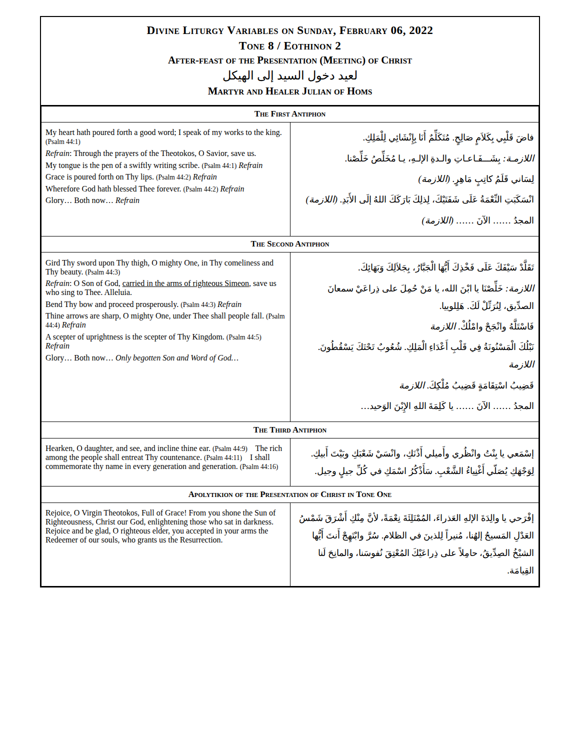Divine Liturgy Variables on Sunday, February 06, 2022
Tone 8 / Eothinon 2
After-feast of the Presentation (Meeting) of Christ
لعيد دخول السيد إلى الهيكل
Martyr and Healer Julian of Homs
| The First Antiphon |
| --- |
| My heart hath poured forth a good word; I speak of my works to the king. (Psalm 44:1) Refrain : Through the prayers of the Theotokos, O Savior, save us. My tongue is the pen of a swiftly writing scribe. (Psalm 44:1) Refrain Grace is poured forth on Thy lips. (Psalm 44:2) Refrain Wherefore God hath blessed Thee forever. (Psalm 44:2) Refrain Glory… Both now… Refrain | فاضَ قَلْبِي بِكَلاَمٍ صَالِحٍ. مُتَكَلِّمٌ أَنَا بِإِنْشَائِي لِلْمَلِكِ. اللازمـة: بِشَـــفَـاعـاتِ والـدةِ الإلـهِ، يـا مُخَلِّصُ خَلِّصْنا. لِسَاني قَلَمُ كاتِبٍ مَاهِرٍ. (اللازمة) انْسَكَبَتِ النِّعْمَةُ عَلَى شَفَتَيْكَ، لِذلِكَ بَارَكَكَ اللهُ إلَى الأَبَدِ. (اللازمة) المجدُ …… الآنَ …… (اللازمة) |
| The Second Antiphon |
| Gird Thy sword upon Thy thigh, O mighty One, in Thy comeliness and Thy beauty. (Psalm 44:3) Refrain : O Son of God, carried in the arms of righteous Simeon , save us who sing to Thee. Alleluia. Bend Thy bow and proceed prosperously. (Psalm 44:3) Refrain Thine arrows are sharp, O mighty One, under Thee shall people fall. (Psalm 44:4) Refrain A scepter of uprightness is the scepter of Thy Kingdom. (Psalm 44:5) Refrain Glory… Both now… Only begotten Son and Word of God… | تَقَلَّدْ سَيْفَكَ عَلَى فَخْذِكَ أَيُّهَا الْجَبَّارُ، بِجَلاَلِكَ وَبَهَائِكَ. اللازمة: خَلِّصْنَا يا ابْنَ الله، يا مَنْ حُمِلَ على ذِراعَيْ سمعانَ الصدِّيق، لِنُرَتِّلْ لَكَ. هَلِلوييا. فَاسْتَلَّهُ وانْجَحْ وامْلُكْ. اللازمة نَبْلُكَ الْمَسْنُونَةُ فِي قَلْبِ أَعْدَاءِ الْمَلِكِ. شُعُوبٌ تَحْتَكَ يَسْقُطُونَ. اللازمة قَضِيبُ اسْتِقَامَةٍ قَضِيبُ مُلْكِكَ. اللازمة المجدُ …… الآنَ …… يا كَلِمَةَ اللهِ الإِبْنَ الوَحيد… |
| The Third Antiphon |
| Hearken, O daughter, and see, and incline thine ear. (Psalm 44:9) The rich among the people shall entreat Thy countenance. (Psalm 44:11) I shall commemorate thy name in every generation and generation. (Psalm 44:16) | إسْمَعي يا بِنْتُ وانْظُري وأَميلي أَذْنَكِ، وانْسَيْ شَعْبَكِ وبَيْتَ أَبيكِ. لِوَجْهَكِ يُصَلّي أَغْنِياءُ الشَّعْبِ. سَأَذْكُرُ اسْمَكِ في كُلِّ جيلٍ وجيل. |
| Apolytikion of the Presentation of Christ in Tone One |
| Rejoice, O Virgin Theotokos, Full of Grace! From you shone the Sun of Righteousness, Christ our God, enlightening those who sat in darkness. Rejoice and be glad, O righteous elder, you accepted in your arms the Redeemer of our souls, who grants us the Resurrection. | إفْرَحي يا والِدَةَ الإلهِ العَذراءَ، المُمْتَلِئَةَ نِعْمَةً، لأنَّ مِنْكِ أَشْرَقَ شَمْسُ العَدْلِ المَسيحُ إلهُنا، مُنيراً لِلذينَ في الظلام. سُرَّ وابْتَهِجْ أَنتَ أَيُّها الشيْخُ الصِدِّيقُ، حامِلاً على ذِراعَيْكَ المُعْتِقَ نُفوسَنا، والمانِحَ لَنا القِيامَة. |